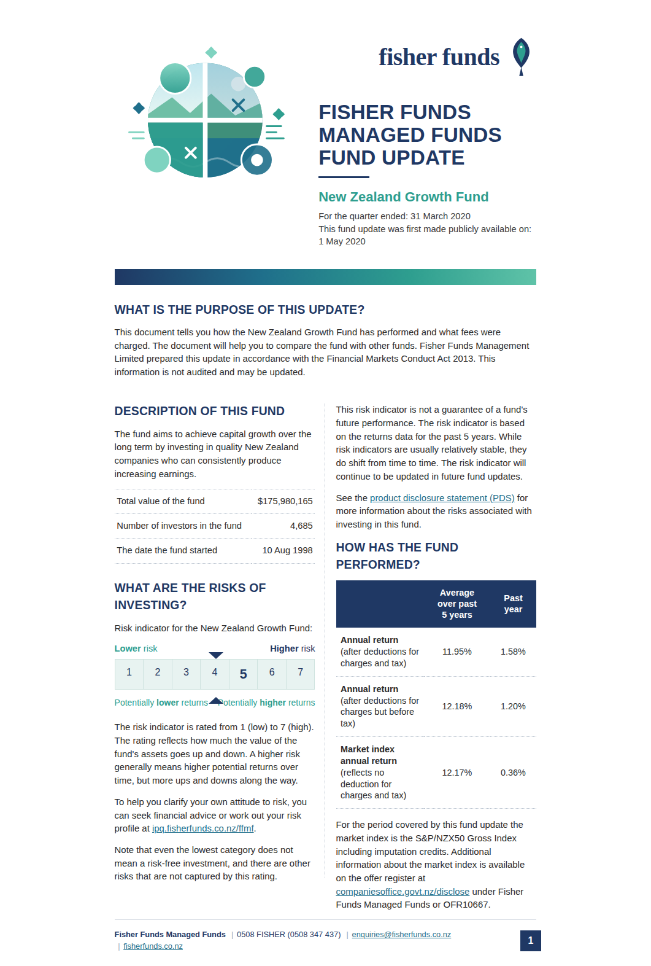fisher funds
FISHER FUNDS
MANAGED FUNDS
FUND UPDATE
New Zealand Growth Fund
For the quarter ended: 31 March 2020
This fund update was first made publicly available on:
1 May 2020
WHAT IS THE PURPOSE OF THIS UPDATE?
This document tells you how the New Zealand Growth Fund has performed and what fees were charged. The document will help you to compare the fund with other funds. Fisher Funds Management Limited prepared this update in accordance with the Financial Markets Conduct Act 2013. This information is not audited and may be updated.
DESCRIPTION OF THIS FUND
The fund aims to achieve capital growth over the long term by investing in quality New Zealand companies who can consistently produce increasing earnings.
| Total value of the fund | $175,980,165 |
| Number of investors in the fund | 4,685 |
| The date the fund started | 10 Aug 1998 |
WHAT ARE THE RISKS OF INVESTING?
Risk indicator for the New Zealand Growth Fund:
Lower risk
Higher risk
1
2
3
4
5
6
7
Potentially lower returns
Potentially higher returns
The risk indicator is rated from 1 (low) to 7 (high). The rating reflects how much the value of the fund's assets goes up and down. A higher risk generally means higher potential returns over time, but more ups and downs along the way.
To help you clarify your own attitude to risk, you can seek financial advice or work out your risk profile at ipq.fisherfunds.co.nz/ffmf.
Note that even the lowest category does not mean a risk-free investment, and there are other risks that are not captured by this rating.
This risk indicator is not a guarantee of a fund's future performance. The risk indicator is based on the returns data for the past 5 years. While risk indicators are usually relatively stable, they do shift from time to time. The risk indicator will continue to be updated in future fund updates.
See the product disclosure statement (PDS) for more information about the risks associated with investing in this fund.
HOW HAS THE FUND PERFORMED?
| | Average over past 5 years | Past year |
| --- | --- | --- |
| Annual return (after deductions for charges and tax) | 11.95% | 1.58% |
| Annual return (after deductions for charges but before tax) | 12.18% | 1.20% |
| Market index annual return (reflects no deduction for charges and tax) | 12.17% | 0.36% |
For the period covered by this fund update the market index is the S&P/NZX50 Gross Index including imputation credits. Additional information about the market index is available on the offer register at companiesoffice.govt.nz/disclose under Fisher Funds Managed Funds or OFR10667.
Fisher Funds Managed Funds |0508 FISHER (0508 347 437) |enquiries@fisherfunds.co.nz |fisherfunds.co.nz
1